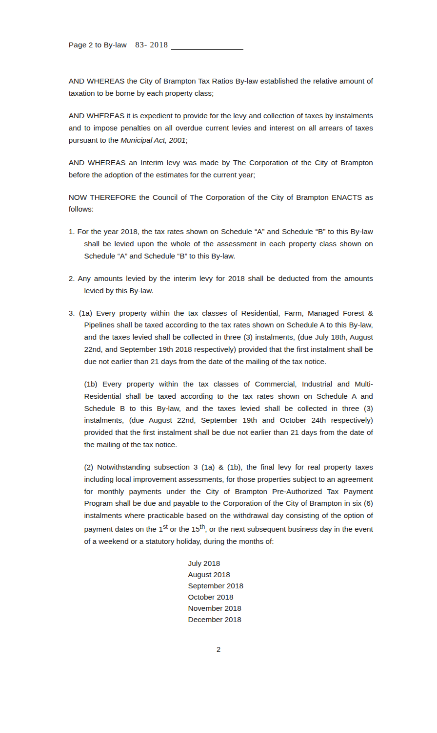Page 2 to By-law 83- 2018
AND WHEREAS the City of Brampton Tax Ratios By-law established the relative amount of taxation to be borne by each property class;
AND WHEREAS it is expedient to provide for the levy and collection of taxes by instalments and to impose penalties on all overdue current levies and interest on all arrears of taxes pursuant to the Municipal Act, 2001;
AND WHEREAS an Interim levy was made by The Corporation of the City of Brampton before the adoption of the estimates for the current year;
NOW THEREFORE the Council of The Corporation of the City of Brampton ENACTS as follows:
1. For the year 2018, the tax rates shown on Schedule “A” and Schedule “B” to this By-law shall be levied upon the whole of the assessment in each property class shown on Schedule “A” and Schedule “B” to this By-law.
2. Any amounts levied by the interim levy for 2018 shall be deducted from the amounts levied by this By-law.
3. (1a) Every property within the tax classes of Residential, Farm, Managed Forest & Pipelines shall be taxed according to the tax rates shown on Schedule A to this By-law, and the taxes levied shall be collected in three (3) instalments, (due July 18th, August 22nd, and September 19th 2018 respectively) provided that the first instalment shall be due not earlier than 21 days from the date of the mailing of the tax notice.
(1b) Every property within the tax classes of Commercial, Industrial and Multi-Residential shall be taxed according to the tax rates shown on Schedule A and Schedule B to this By-law, and the taxes levied shall be collected in three (3) instalments, (due August 22nd, September 19th and October 24th respectively) provided that the first instalment shall be due not earlier than 21 days from the date of the mailing of the tax notice.
(2) Notwithstanding subsection 3 (1a) & (1b), the final levy for real property taxes including local improvement assessments, for those properties subject to an agreement for monthly payments under the City of Brampton Pre-Authorized Tax Payment Program shall be due and payable to the Corporation of the City of Brampton in six (6) instalments where practicable based on the withdrawal day consisting of the option of payment dates on the 1st or the 15th, or the next subsequent business day in the event of a weekend or a statutory holiday, during the months of:
July 2018
August 2018
September 2018
October 2018
November 2018
December 2018
2